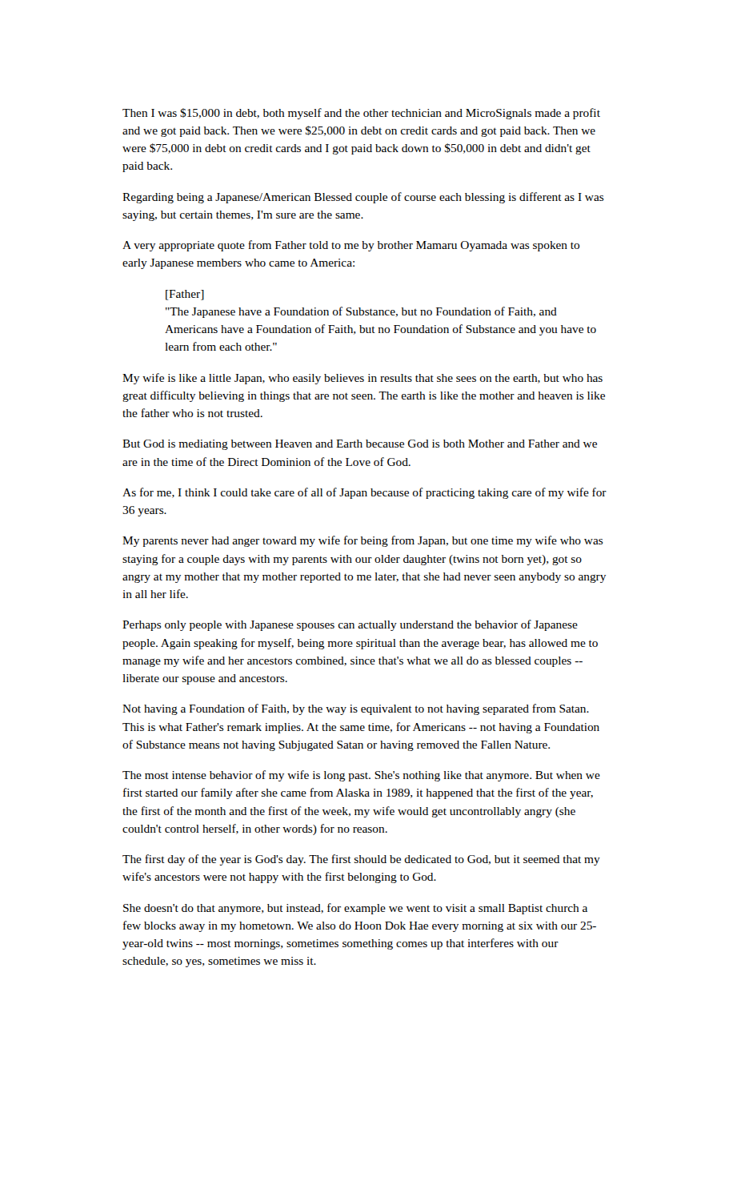Then I was $15,000 in debt, both myself and the other technician and MicroSignals made a profit and we got paid back. Then we were $25,000 in debt on credit cards and got paid back. Then we were $75,000 in debt on credit cards and I got paid back down to $50,000 in debt and didn't get paid back.
Regarding being a Japanese/American Blessed couple of course each blessing is different as I was saying, but certain themes, I'm sure are the same.
A very appropriate quote from Father told to me by brother Mamaru Oyamada was spoken to early Japanese members who came to America:
[Father]
"The Japanese have a Foundation of Substance, but no Foundation of Faith, and Americans have a Foundation of Faith, but no Foundation of Substance and you have to learn from each other."
My wife is like a little Japan, who easily believes in results that she sees on the earth, but who has great difficulty believing in things that are not seen. The earth is like the mother and heaven is like the father who is not trusted.
But God is mediating between Heaven and Earth because God is both Mother and Father and we are in the time of the Direct Dominion of the Love of God.
As for me, I think I could take care of all of Japan because of practicing taking care of my wife for 36 years.
My parents never had anger toward my wife for being from Japan, but one time my wife who was staying for a couple days with my parents with our older daughter (twins not born yet), got so angry at my mother that my mother reported to me later, that she had never seen anybody so angry in all her life.
Perhaps only people with Japanese spouses can actually understand the behavior of Japanese people. Again speaking for myself, being more spiritual than the average bear, has allowed me to manage my wife and her ancestors combined, since that's what we all do as blessed couples -- liberate our spouse and ancestors.
Not having a Foundation of Faith, by the way is equivalent to not having separated from Satan. This is what Father's remark implies. At the same time, for Americans -- not having a Foundation of Substance means not having Subjugated Satan or having removed the Fallen Nature.
The most intense behavior of my wife is long past. She's nothing like that anymore. But when we first started our family after she came from Alaska in 1989, it happened that the first of the year, the first of the month and the first of the week, my wife would get uncontrollably angry (she couldn't control herself, in other words) for no reason.
The first day of the year is God's day. The first should be dedicated to God, but it seemed that my wife's ancestors were not happy with the first belonging to God.
She doesn't do that anymore, but instead, for example we went to visit a small Baptist church a few blocks away in my hometown. We also do Hoon Dok Hae every morning at six with our 25-year-old twins -- most mornings, sometimes something comes up that interferes with our schedule, so yes, sometimes we miss it.